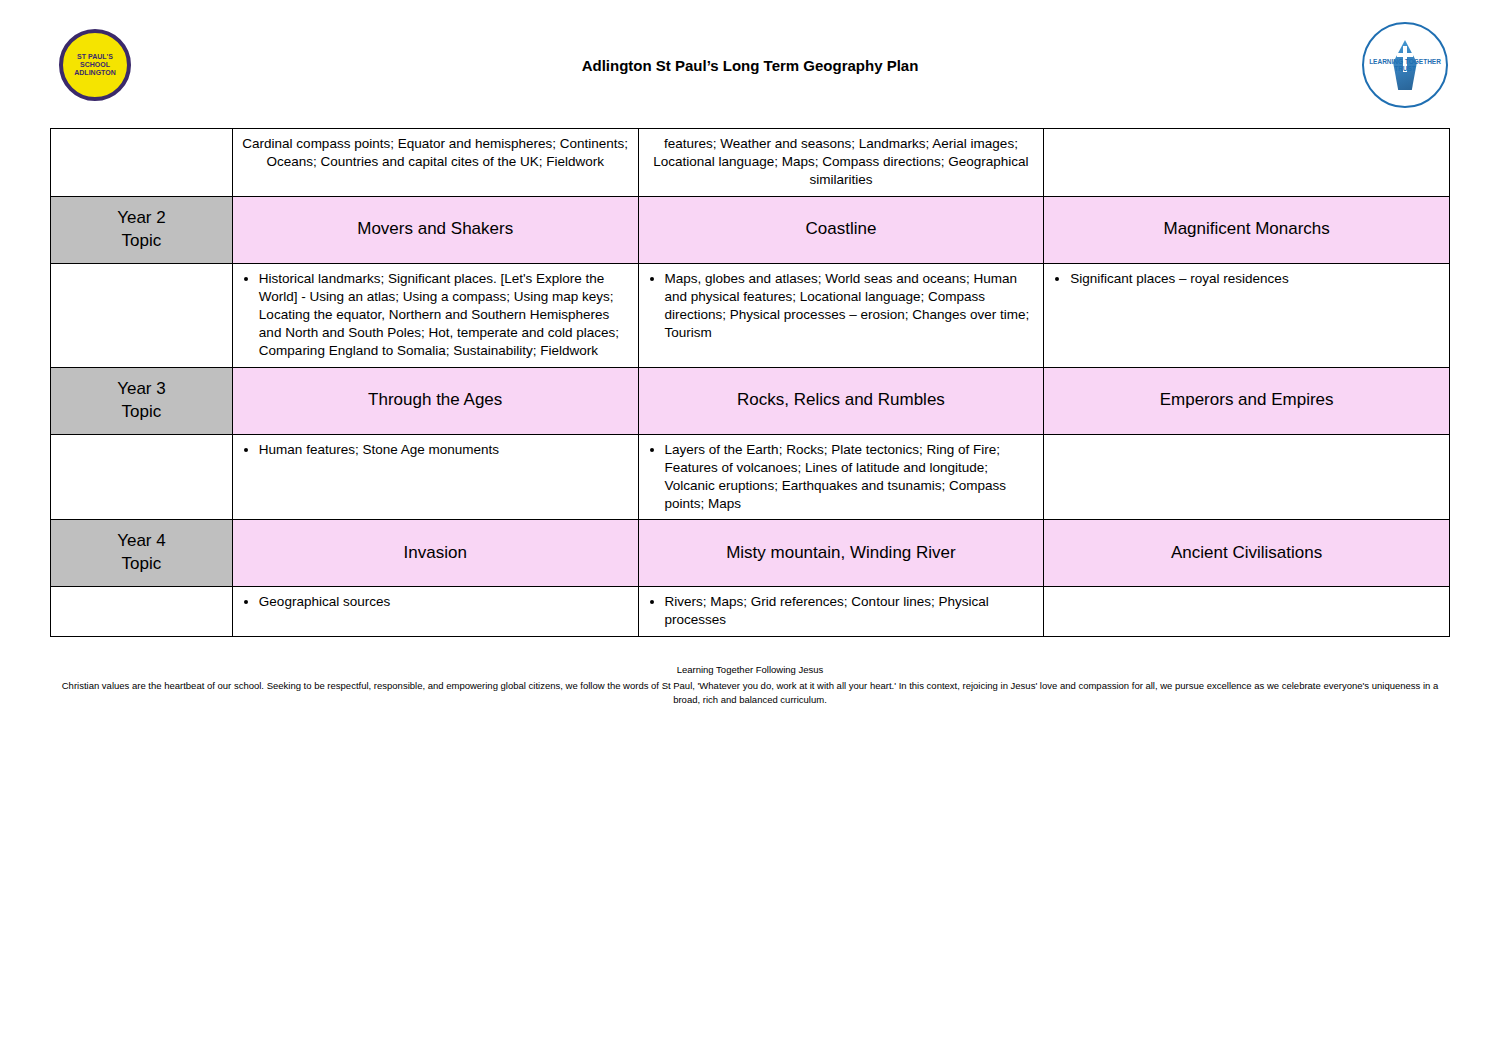ST PAUL'S SCHOOL
ADLINGTON
Adlington St Paul’s Long Term Geography Plan
LEARNING TOGETHER TRUST
| | Cardinal compass points; Equator and hemispheres; Continents; Oceans; Countries and capital cites of the UK; Fieldwork | features; Weather and seasons; Landmarks; Aerial images; Locational language; Maps; Compass directions; Geographical similarities | |
| Year 2 Topic | Movers and Shakers | Coastline | Magnificent Monarchs |
| | Historical landmarks; Significant places. [Let's Explore the World] - Using an atlas; Using a compass; Using map keys; Locating the equator, Northern and Southern Hemispheres and North and South Poles; Hot, temperate and cold places; Comparing England to Somalia; Sustainability; Fieldwork | Maps, globes and atlases; World seas and oceans; Human and physical features; Locational language; Compass directions; Physical processes – erosion; Changes over time; Tourism | Significant places – royal residences |
| Year 3 Topic | Through the Ages | Rocks, Relics and Rumbles | Emperors and Empires |
| | Human features; Stone Age monuments | Layers of the Earth; Rocks; Plate tectonics; Ring of Fire; Features of volcanoes; Lines of latitude and longitude; Volcanic eruptions; Earthquakes and tsunamis; Compass points; Maps | |
| Year 4 Topic | Invasion | Misty mountain, Winding River | Ancient Civilisations |
| | Geographical sources | Rivers; Maps; Grid references; Contour lines; Physical processes | |
Learning Together Following Jesus
Christian values are the heartbeat of our school. Seeking to be respectful, responsible, and empowering global citizens, we follow the words of St Paul, 'Whatever you do, work at it with all your heart.' In this context, rejoicing in Jesus' love and compassion for all, we pursue excellence as we celebrate everyone's uniqueness in a broad, rich and balanced curriculum.